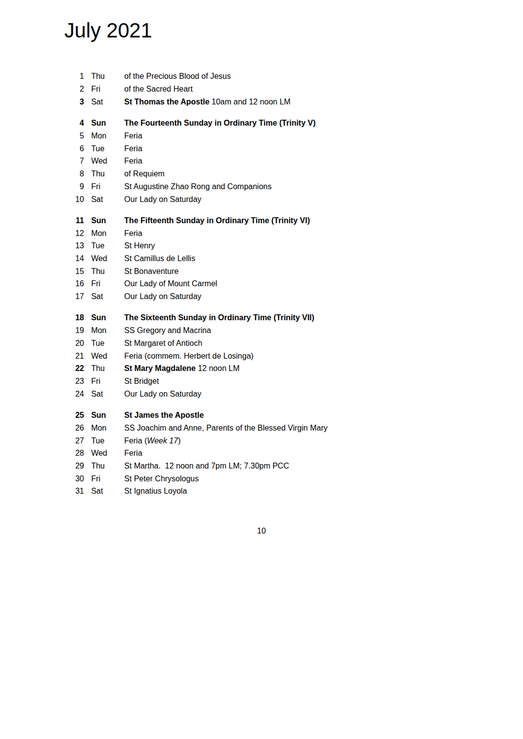July 2021
| 1 | Thu | of the Precious Blood of Jesus |
| 2 | Fri | of the Sacred Heart |
| 3 | Sat | St Thomas the Apostle 10am and 12 noon LM |
| 4 | Sun | The Fourteenth Sunday in Ordinary Time (Trinity V) |
| 5 | Mon | Feria |
| 6 | Tue | Feria |
| 7 | Wed | Feria |
| 8 | Thu | of Requiem |
| 9 | Fri | St Augustine Zhao Rong and Companions |
| 10 | Sat | Our Lady on Saturday |
| 11 | Sun | The Fifteenth Sunday in Ordinary Time (Trinity VI) |
| 12 | Mon | Feria |
| 13 | Tue | St Henry |
| 14 | Wed | St Camillus de Lellis |
| 15 | Thu | St Bonaventure |
| 16 | Fri | Our Lady of Mount Carmel |
| 17 | Sat | Our Lady on Saturday |
| 18 | Sun | The Sixteenth Sunday in Ordinary Time (Trinity VII) |
| 19 | Mon | SS Gregory and Macrina |
| 20 | Tue | St Margaret of Antioch |
| 21 | Wed | Feria (commem. Herbert de Losinga) |
| 22 | Thu | St Mary Magdalene 12 noon LM |
| 23 | Fri | St Bridget |
| 24 | Sat | Our Lady on Saturday |
| 25 | Sun | St James the Apostle |
| 26 | Mon | SS Joachim and Anne, Parents of the Blessed Virgin Mary |
| 27 | Tue | Feria ( Week 17 ) |
| 28 | Wed | Feria |
| 29 | Thu | St Martha. 12 noon and 7pm LM; 7.30pm PCC |
| 30 | Fri | St Peter Chrysologus |
| 31 | Sat | St Ignatius Loyola |
10